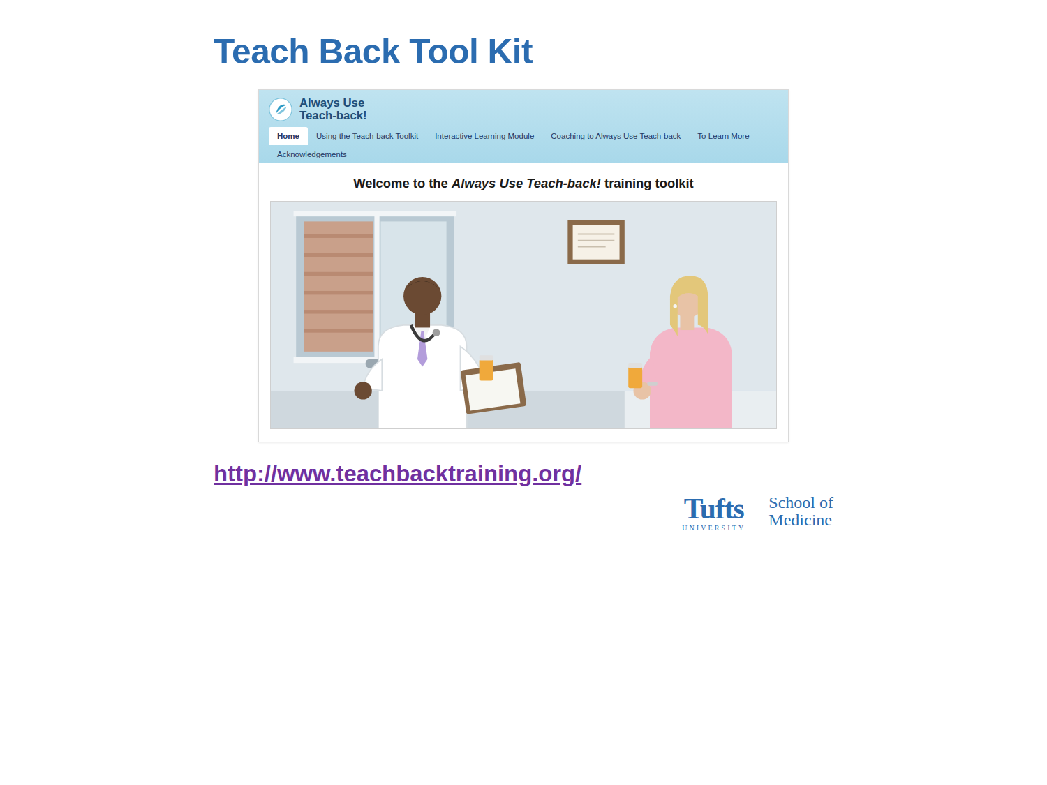Teach Back Tool Kit
Always Use Teach-back!
Home Using the Teach-back Toolkit Interactive Learning Module Coaching to Always Use Teach-back To Learn More Acknowledgements
Welcome to the Always Use Teach-back! training toolkit
http://www.teachbacktraining.org/
Tufts
UNIVERSITY
School of Medicine